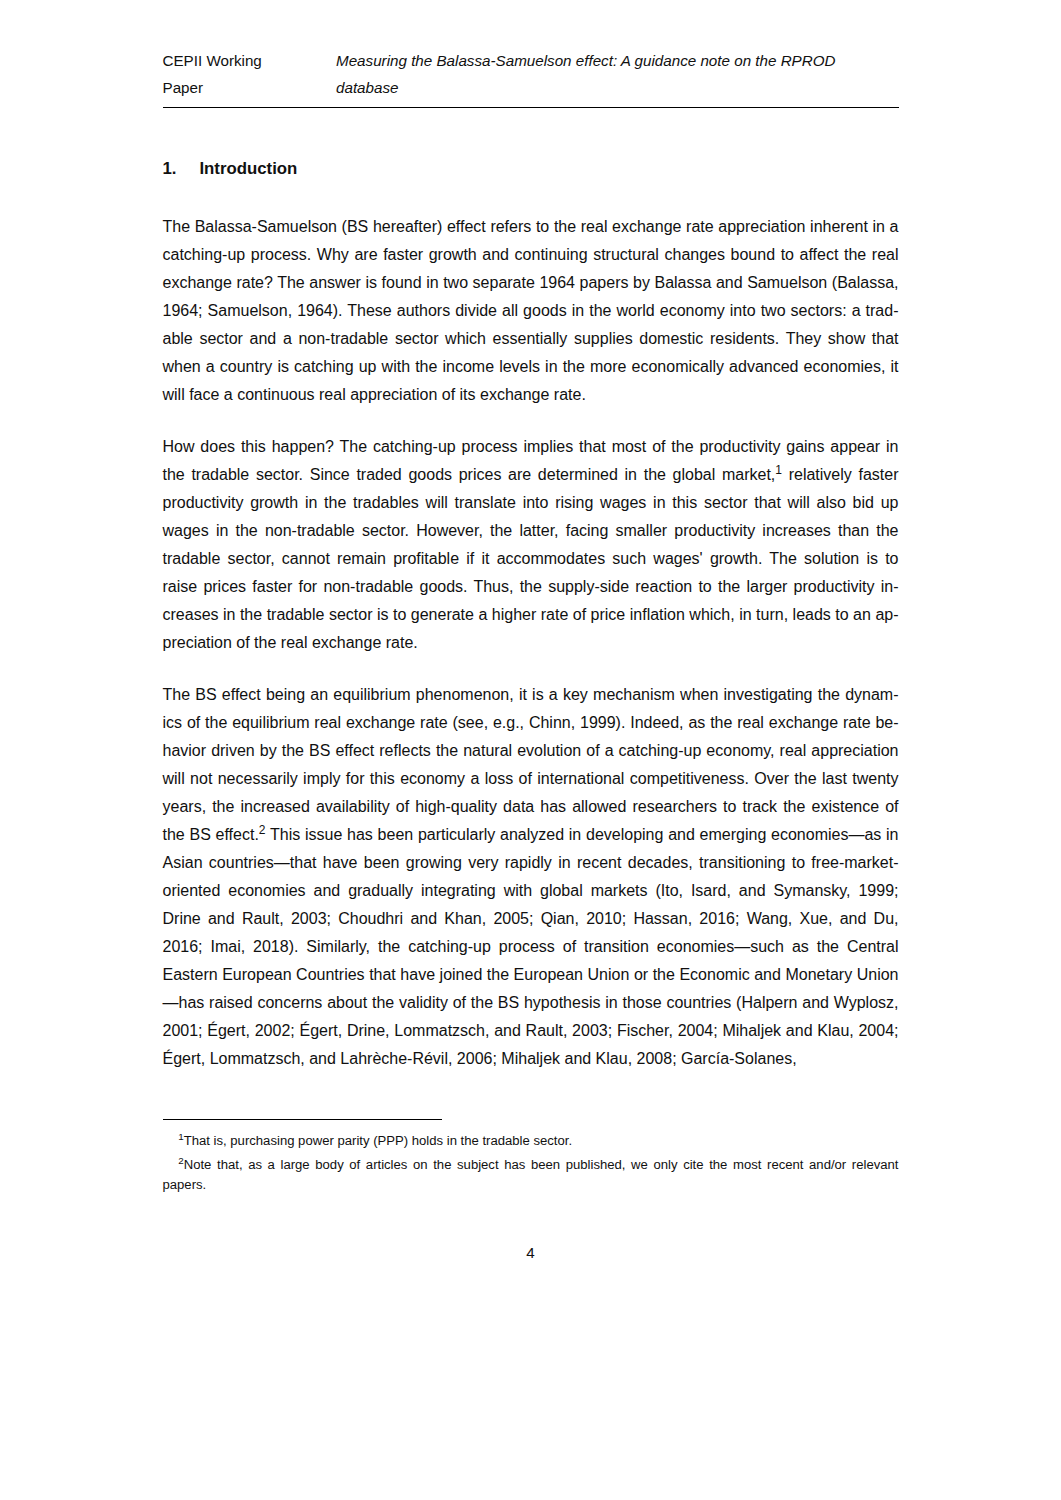CEPII Working Paper Measuring the Balassa-Samuelson effect: A guidance note on the RPROD database
1. Introduction
The Balassa-Samuelson (BS hereafter) effect refers to the real exchange rate appreciation inherent in a catching-up process. Why are faster growth and continuing structural changes bound to affect the real exchange rate? The answer is found in two separate 1964 papers by Balassa and Samuelson (Balassa, 1964; Samuelson, 1964). These authors divide all goods in the world economy into two sectors: a tradable sector and a non-tradable sector which essentially supplies domestic residents. They show that when a country is catching up with the income levels in the more economically advanced economies, it will face a continuous real appreciation of its exchange rate.
How does this happen? The catching-up process implies that most of the productivity gains appear in the tradable sector. Since traded goods prices are determined in the global market,1 relatively faster productivity growth in the tradables will translate into rising wages in this sector that will also bid up wages in the non-tradable sector. However, the latter, facing smaller productivity increases than the tradable sector, cannot remain profitable if it accommodates such wages' growth. The solution is to raise prices faster for non-tradable goods. Thus, the supply-side reaction to the larger productivity increases in the tradable sector is to generate a higher rate of price inflation which, in turn, leads to an appreciation of the real exchange rate.
The BS effect being an equilibrium phenomenon, it is a key mechanism when investigating the dynamics of the equilibrium real exchange rate (see, e.g., Chinn, 1999). Indeed, as the real exchange rate behavior driven by the BS effect reflects the natural evolution of a catching-up economy, real appreciation will not necessarily imply for this economy a loss of international competitiveness. Over the last twenty years, the increased availability of high-quality data has allowed researchers to track the existence of the BS effect.2 This issue has been particularly analyzed in developing and emerging economies—as in Asian countries—that have been growing very rapidly in recent decades, transitioning to free-market-oriented economies and gradually integrating with global markets (Ito, Isard, and Symansky, 1999; Drine and Rault, 2003; Choudhri and Khan, 2005; Qian, 2010; Hassan, 2016; Wang, Xue, and Du, 2016; Imai, 2018). Similarly, the catching-up process of transition economies—such as the Central Eastern European Countries that have joined the European Union or the Economic and Monetary Union—has raised concerns about the validity of the BS hypothesis in those countries (Halpern and Wyplosz, 2001; Égert, 2002; Égert, Drine, Lommatzsch, and Rault, 2003; Fischer, 2004; Mihaljek and Klau, 2004; Égert, Lommatzsch, and Lahrèche-Révil, 2006; Mihaljek and Klau, 2008; García-Solanes,
1That is, purchasing power parity (PPP) holds in the tradable sector.
2Note that, as a large body of articles on the subject has been published, we only cite the most recent and/or relevant papers.
4